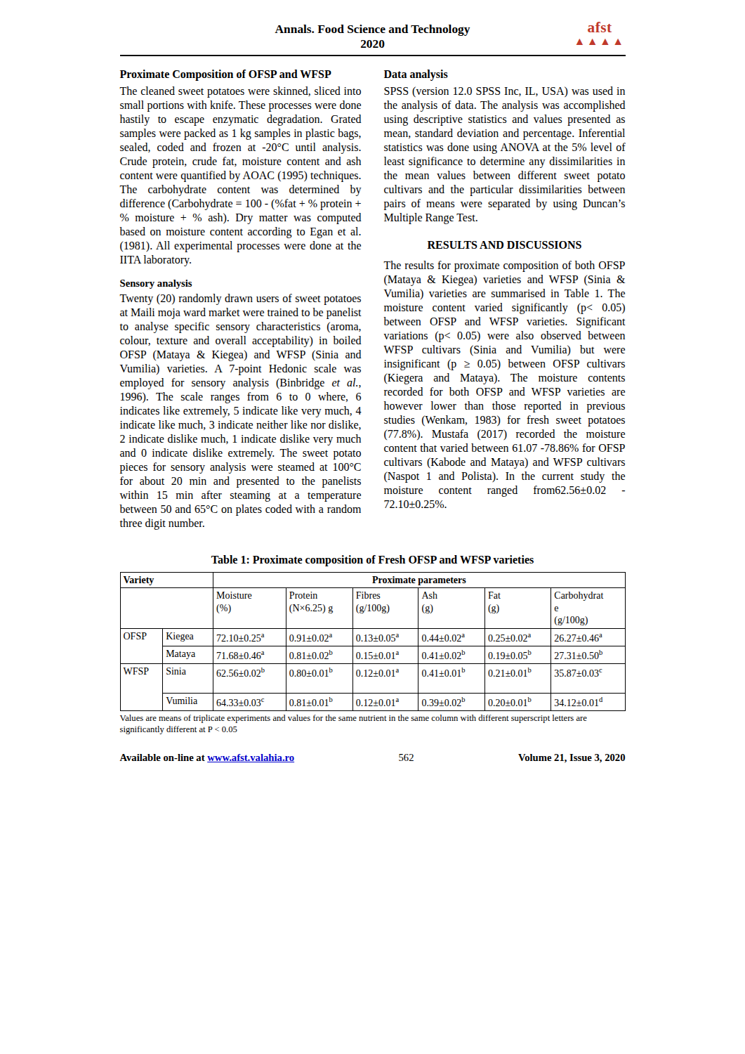Annals. Food Science and Technology
2020
afst
▲▲▲▲
Proximate Composition of OFSP and WFSP
The cleaned sweet potatoes were skinned, sliced into small portions with knife. These processes were done hastily to escape enzymatic degradation. Grated samples were packed as 1 kg samples in plastic bags, sealed, coded and frozen at -20°C until analysis. Crude protein, crude fat, moisture content and ash content were quantified by AOAC (1995) techniques. The carbohydrate content was determined by difference (Carbohydrate = 100 - (%fat + % protein + % moisture + % ash). Dry matter was computed based on moisture content according to Egan et al. (1981). All experimental processes were done at the IITA laboratory.
Sensory analysis
Twenty (20) randomly drawn users of sweet potatoes at Maili moja ward market were trained to be panelist to analyse specific sensory characteristics (aroma, colour, texture and overall acceptability) in boiled OFSP (Mataya & Kiegea) and WFSP (Sinia and Vumilia) varieties. A 7-point Hedonic scale was employed for sensory analysis (Binbridge et al., 1996). The scale ranges from 6 to 0 where, 6 indicates like extremely, 5 indicate like very much, 4 indicate like much, 3 indicate neither like nor dislike, 2 indicate dislike much, 1 indicate dislike very much and 0 indicate dislike extremely. The sweet potato pieces for sensory analysis were steamed at 100°C for about 20 min and presented to the panelists within 15 min after steaming at a temperature between 50 and 65°C on plates coded with a random three digit number.
Data analysis
SPSS (version 12.0 SPSS Inc, IL, USA) was used in the analysis of data. The analysis was accomplished using descriptive statistics and values presented as mean, standard deviation and percentage. Inferential statistics was done using ANOVA at the 5% level of least significance to determine any dissimilarities in the mean values between different sweet potato cultivars and the particular dissimilarities between pairs of means were separated by using Duncan’s Multiple Range Test.
RESULTS AND DISCUSSIONS
The results for proximate composition of both OFSP (Mataya & Kiegea) varieties and WFSP (Sinia & Vumilia) varieties are summarised in Table 1. The moisture content varied significantly (p< 0.05) between OFSP and WFSP varieties. Significant variations (p< 0.05) were also observed between WFSP cultivars (Sinia and Vumilia) but were insignificant (p ≥ 0.05) between OFSP cultivars (Kiegera and Mataya). The moisture contents recorded for both OFSP and WFSP varieties are however lower than those reported in previous studies (Wenkam, 1983) for fresh sweet potatoes (77.8%). Mustafa (2017) recorded the moisture content that varied between 61.07 -78.86% for OFSP cultivars (Kabode and Mataya) and WFSP cultivars (Naspot 1 and Polista). In the current study the moisture content ranged from62.56±0.02 - 72.10±0.25%.
Table 1: Proximate composition of Fresh OFSP and WFSP varieties
| Variety | Proximate parameters |
| --- | --- |
| | Moisture (%) | Protein (N×6.25) g | Fibres (g/100g) | Ash (g) | Fat (g) | Carbohydrat e (g/100g) |
| OFSP | Kiegea | 72.10±0.25 a | 0.91±0.02 a | 0.13±0.05 a | 0.44±0.02 a | 0.25±0.02 a | 26.27±0.46 a |
| Mataya | 71.68±0.46 a | 0.81±0.02 b | 0.15±0.01 a | 0.41±0.02 b | 0.19±0.05 b | 27.31±0.50 b |
| WFSP | Sinia | 62.56±0.02 b | 0.80±0.01 b | 0.12±0.01 a | 0.41±0.01 b | 0.21±0.01 b | 35.87±0.03 c |
| Vumilia | 64.33±0.03 c | 0.81±0.01 b | 0.12±0.01 a | 0.39±0.02 b | 0.20±0.01 b | 34.12±0.01 d |
Values are means of triplicate experiments and values for the same nutrient in the same column with different superscript letters are significantly different at P < 0.05
Available on-line at www.afst.valahia.ro
562
Volume 21, Issue 3, 2020